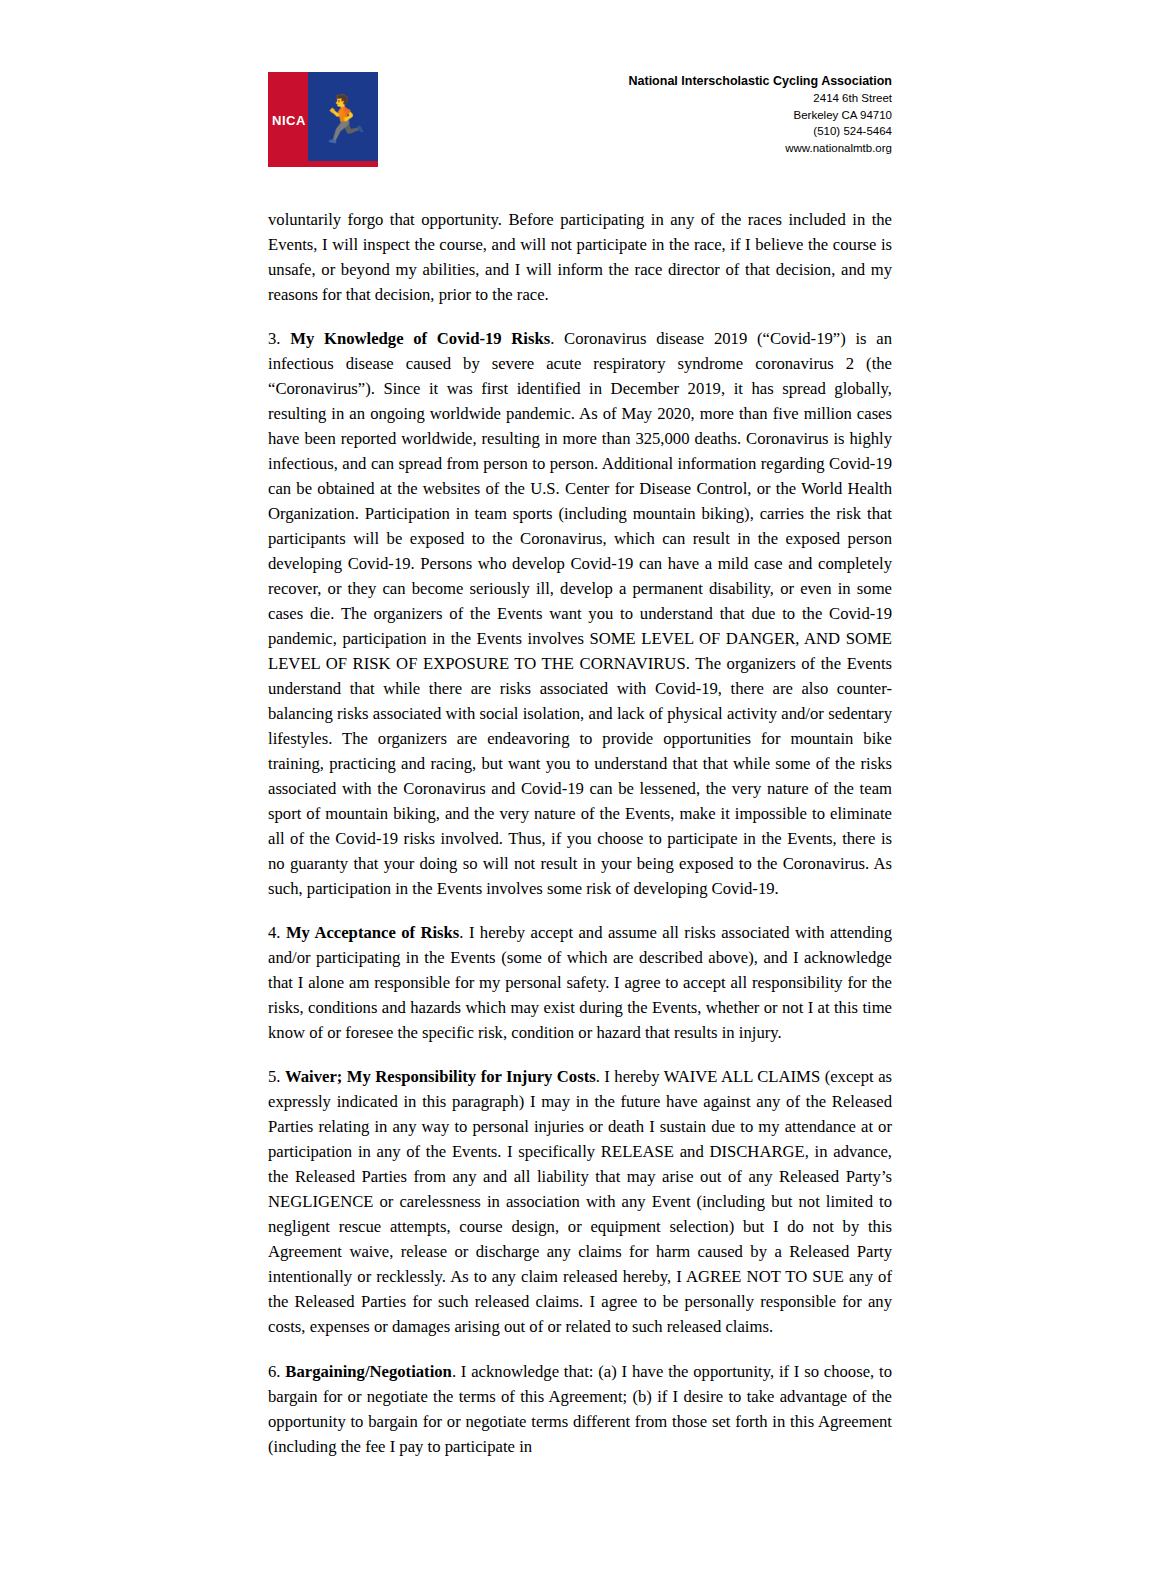NICA 🏃
National Interscholastic Cycling Association
2414 6th Street
Berkeley CA 94710
(510) 524-5464
www.nationalmtb.org
voluntarily forgo that opportunity. Before participating in any of the races included in the Events, I will inspect the course, and will not participate in the race, if I believe the course is unsafe, or beyond my abilities, and I will inform the race director of that decision, and my reasons for that decision, prior to the race.
3. My Knowledge of Covid-19 Risks. Coronavirus disease 2019 (“Covid-19”) is an infectious disease caused by severe acute respiratory syndrome coronavirus 2 (the “Coronavirus”). Since it was first identified in December 2019, it has spread globally, resulting in an ongoing worldwide pandemic. As of May 2020, more than five million cases have been reported worldwide, resulting in more than 325,000 deaths. Coronavirus is highly infectious, and can spread from person to person. Additional information regarding Covid-19 can be obtained at the websites of the U.S. Center for Disease Control, or the World Health Organization. Participation in team sports (including mountain biking), carries the risk that participants will be exposed to the Coronavirus, which can result in the exposed person developing Covid-19. Persons who develop Covid-19 can have a mild case and completely recover, or they can become seriously ill, develop a permanent disability, or even in some cases die. The organizers of the Events want you to understand that due to the Covid-19 pandemic, participation in the Events involves some level of danger, and some level of risk of exposure to the Cornavirus. The organizers of the Events understand that while there are risks associated with Covid-19, there are also counter-balancing risks associated with social isolation, and lack of physical activity and/or sedentary lifestyles. The organizers are endeavoring to provide opportunities for mountain bike training, practicing and racing, but want you to understand that that while some of the risks associated with the Coronavirus and Covid-19 can be lessened, the very nature of the team sport of mountain biking, and the very nature of the Events, make it impossible to eliminate all of the Covid-19 risks involved. Thus, if you choose to participate in the Events, there is no guaranty that your doing so will not result in your being exposed to the Coronavirus. As such, participation in the Events involves some risk of developing Covid-19.
4. My Acceptance of Risks. I hereby accept and assume all risks associated with attending and/or participating in the Events (some of which are described above), and I acknowledge that I alone am responsible for my personal safety. I agree to accept all responsibility for the risks, conditions and hazards which may exist during the Events, whether or not I at this time know of or foresee the specific risk, condition or hazard that results in injury.
5. Waiver; My Responsibility for Injury Costs. I hereby waive all claims (except as expressly indicated in this paragraph) I may in the future have against any of the Released Parties relating in any way to personal injuries or death I sustain due to my attendance at or participation in any of the Events. I specifically release and discharge, in advance, the Released Parties from any and all liability that may arise out of any Released Party’s negligence or carelessness in association with any Event (including but not limited to negligent rescue attempts, course design, or equipment selection) but I do not by this Agreement waive, release or discharge any claims for harm caused by a Released Party intentionally or recklessly. As to any claim released hereby, I agree not to sue any of the Released Parties for such released claims. I agree to be personally responsible for any costs, expenses or damages arising out of or related to such released claims.
6. Bargaining/Negotiation. I acknowledge that: (a) I have the opportunity, if I so choose, to bargain for or negotiate the terms of this Agreement; (b) if I desire to take advantage of the opportunity to bargain for or negotiate terms different from those set forth in this Agreement (including the fee I pay to participate in